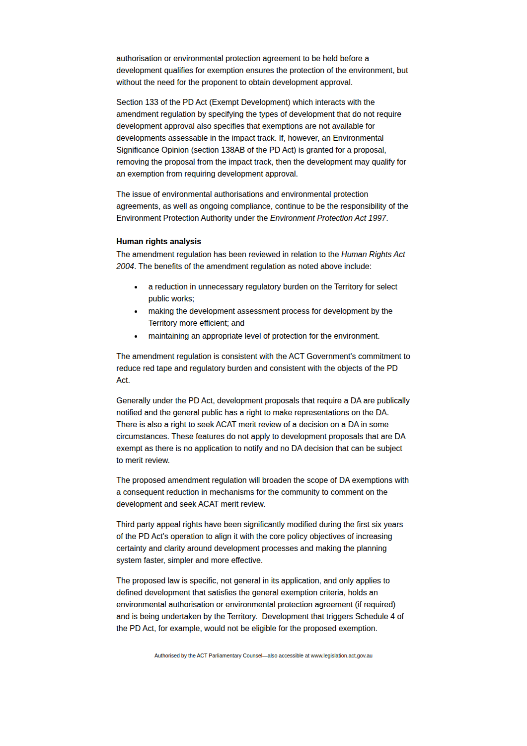authorisation or environmental protection agreement to be held before a development qualifies for exemption ensures the protection of the environment, but without the need for the proponent to obtain development approval.
Section 133 of the PD Act (Exempt Development) which interacts with the amendment regulation by specifying the types of development that do not require development approval also specifies that exemptions are not available for developments assessable in the impact track. If, however, an Environmental Significance Opinion (section 138AB of the PD Act) is granted for a proposal, removing the proposal from the impact track, then the development may qualify for an exemption from requiring development approval.
The issue of environmental authorisations and environmental protection agreements, as well as ongoing compliance, continue to be the responsibility of the Environment Protection Authority under the Environment Protection Act 1997.
Human rights analysis
The amendment regulation has been reviewed in relation to the Human Rights Act 2004. The benefits of the amendment regulation as noted above include:
a reduction in unnecessary regulatory burden on the Territory for select public works;
making the development assessment process for development by the Territory more efficient; and
maintaining an appropriate level of protection for the environment.
The amendment regulation is consistent with the ACT Government's commitment to reduce red tape and regulatory burden and consistent with the objects of the PD Act.
Generally under the PD Act, development proposals that require a DA are publically notified and the general public has a right to make representations on the DA. There is also a right to seek ACAT merit review of a decision on a DA in some circumstances. These features do not apply to development proposals that are DA exempt as there is no application to notify and no DA decision that can be subject to merit review.
The proposed amendment regulation will broaden the scope of DA exemptions with a consequent reduction in mechanisms for the community to comment on the development and seek ACAT merit review.
Third party appeal rights have been significantly modified during the first six years of the PD Act's operation to align it with the core policy objectives of increasing certainty and clarity around development processes and making the planning system faster, simpler and more effective.
The proposed law is specific, not general in its application, and only applies to defined development that satisfies the general exemption criteria, holds an environmental authorisation or environmental protection agreement (if required) and is being undertaken by the Territory. Development that triggers Schedule 4 of the PD Act, for example, would not be eligible for the proposed exemption.
Authorised by the ACT Parliamentary Counsel—also accessible at www.legislation.act.gov.au